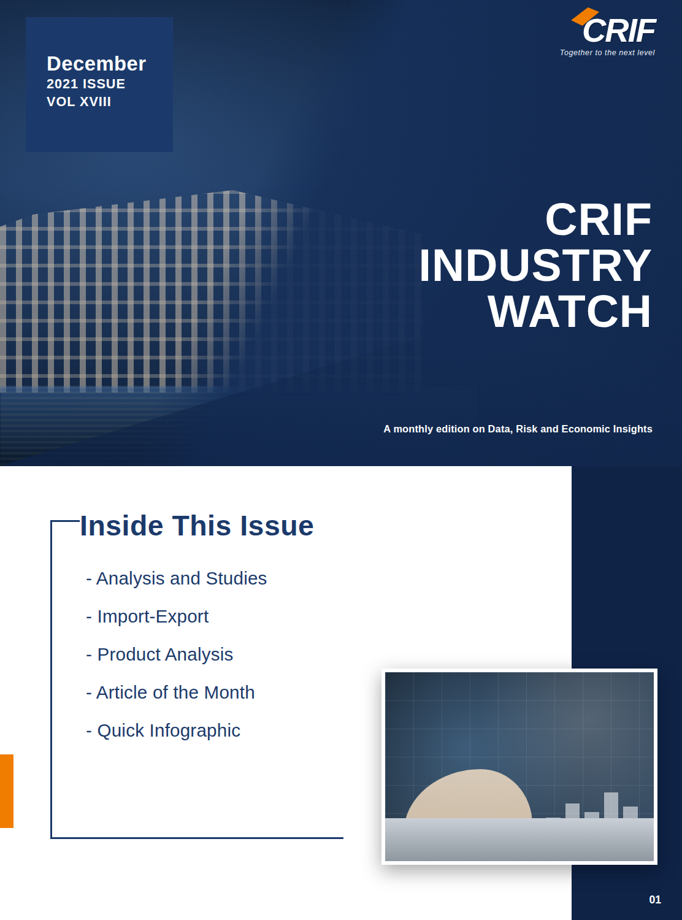December
2021 ISSUE
VOL XVIII
CRIF
Together to the next level
CRIF
Industry
Watch
A monthly edition on Data, Risk and Economic Insights
Inside This Issue
Analysis and Studies
Import-Export
Product Analysis
Article of the Month
Quick Infographic
01